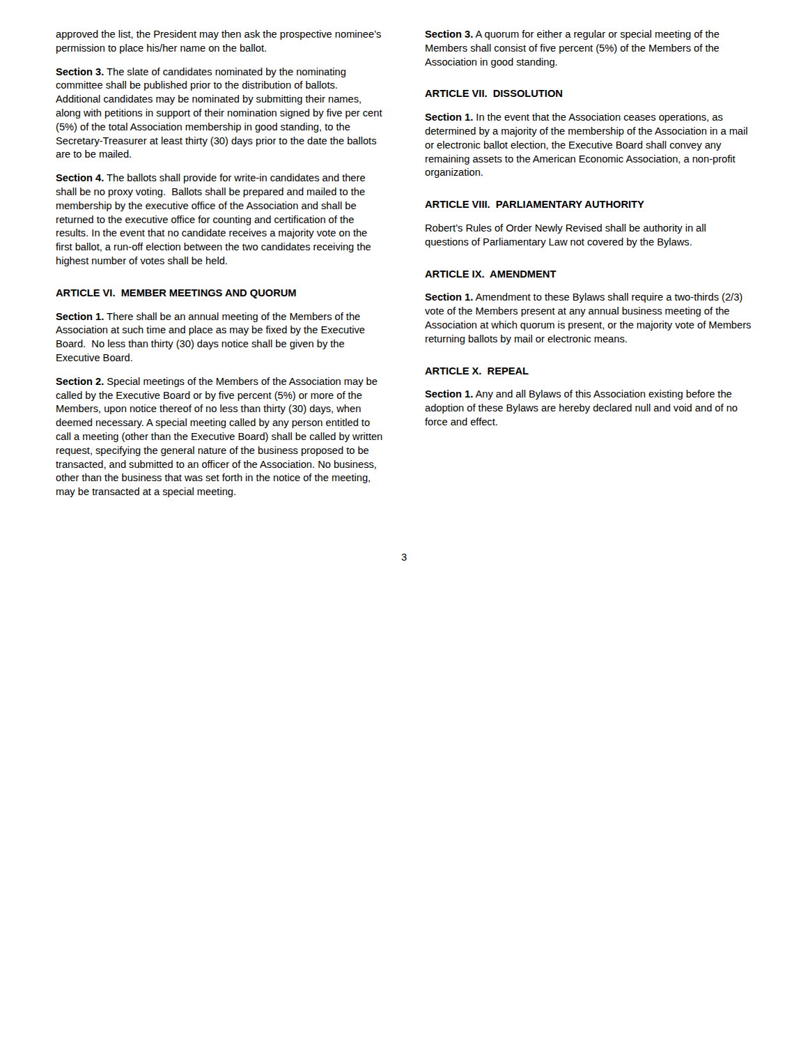approved the list, the President may then ask the prospective nominee’s permission to place his/her name on the ballot.
Section 3. The slate of candidates nominated by the nominating committee shall be published prior to the distribution of ballots. Additional candidates may be nominated by submitting their names, along with petitions in support of their nomination signed by five per cent (5%) of the total Association membership in good standing, to the Secretary-Treasurer at least thirty (30) days prior to the date the ballots are to be mailed.
Section 4. The ballots shall provide for write-in candidates and there shall be no proxy voting. Ballots shall be prepared and mailed to the membership by the executive office of the Association and shall be returned to the executive office for counting and certification of the results. In the event that no candidate receives a majority vote on the first ballot, a run-off election between the two candidates receiving the highest number of votes shall be held.
Article VI. Member Meetings and Quorum
Section 1. There shall be an annual meeting of the Members of the Association at such time and place as may be fixed by the Executive Board. No less than thirty (30) days notice shall be given by the Executive Board.
Section 2. Special meetings of the Members of the Association may be called by the Executive Board or by five percent (5%) or more of the Members, upon notice thereof of no less than thirty (30) days, when deemed necessary. A special meeting called by any person entitled to call a meeting (other than the Executive Board) shall be called by written request, specifying the general nature of the business proposed to be transacted, and submitted to an officer of the Association. No business, other than the business that was set forth in the notice of the meeting, may be transacted at a special meeting.
Section 3. A quorum for either a regular or special meeting of the Members shall consist of five percent (5%) of the Members of the Association in good standing.
Article VII. Dissolution
Section 1. In the event that the Association ceases operations, as determined by a majority of the membership of the Association in a mail or electronic ballot election, the Executive Board shall convey any remaining assets to the American Economic Association, a non-profit organization.
Article VIII. Parliamentary Authority
Robert’s Rules of Order Newly Revised shall be authority in all questions of Parliamentary Law not covered by the Bylaws.
Article IX. Amendment
Section 1. Amendment to these Bylaws shall require a two-thirds (2/3) vote of the Members present at any annual business meeting of the Association at which quorum is present, or the majority vote of Members returning ballots by mail or electronic means.
Article X. Repeal
Section 1. Any and all Bylaws of this Association existing before the adoption of these Bylaws are hereby declared null and void and of no force and effect.
3